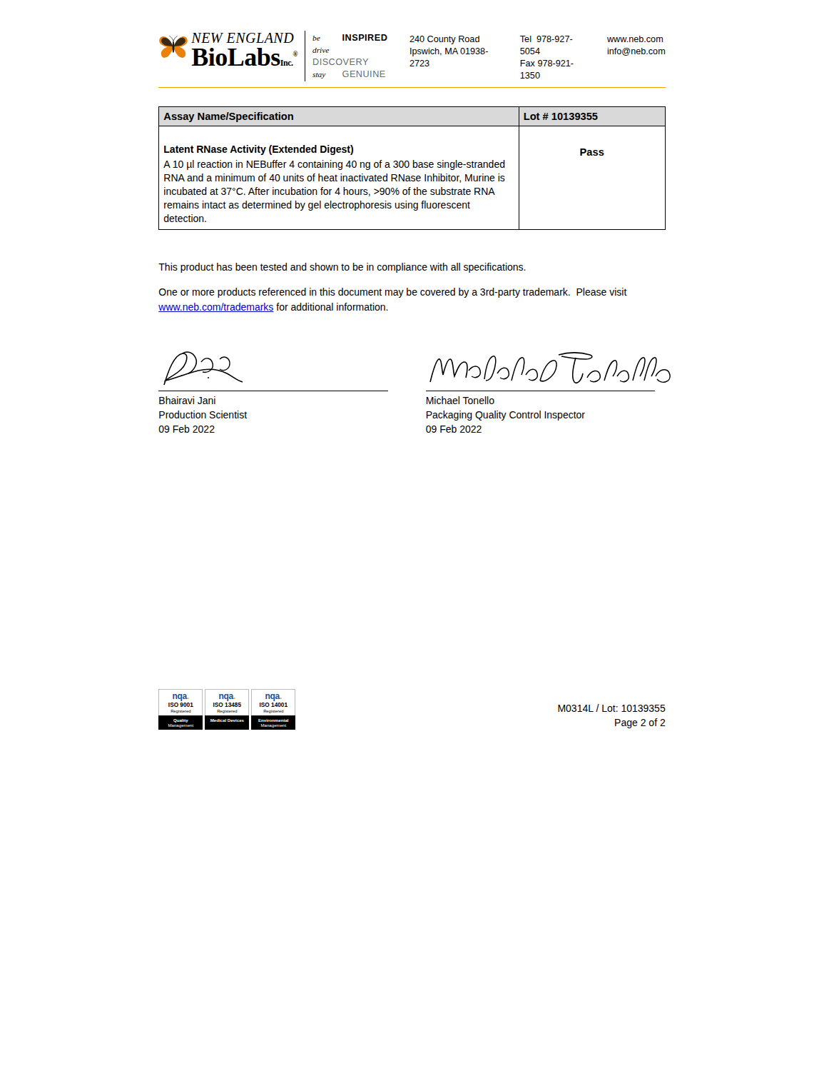NEW ENGLAND
BioLabsInc.®
be INSPIRED
drive DISCOVERY
stay GENUINE
240 County Road
Ipswich, MA 01938-2723
Tel 978-927-5054
Fax 978-921-1350
www.neb.com
info@neb.com
| Assay Name/Specification | Lot # 10139355 |
| --- | --- |
| Latent RNase Activity (Extended Digest) A 10 µl reaction in NEBuffer 4 containing 40 ng of a 300 base single-stranded RNA and a minimum of 40 units of heat inactivated RNase Inhibitor, Murine is incubated at 37°C. After incubation for 4 hours, >90% of the substrate RNA remains intact as determined by gel electrophoresis using fluorescent detection. | Pass |
This product has been tested and shown to be in compliance with all specifications.
One or more products referenced in this document may be covered by a 3rd-party trademark. Please visit www.neb.com/trademarks for additional information.
Bhairavi Jani
Production Scientist
09 Feb 2022
Michael Tonello
Packaging Quality Control Inspector
09 Feb 2022
nqa.
ISO 9001
Registered
Quality
Management
nqa.
ISO 13485
Registered
Medical Devices
nqa.
ISO 14001
Registered
Environmental
Management
M0314L / Lot: 10139355
Page 2 of 2